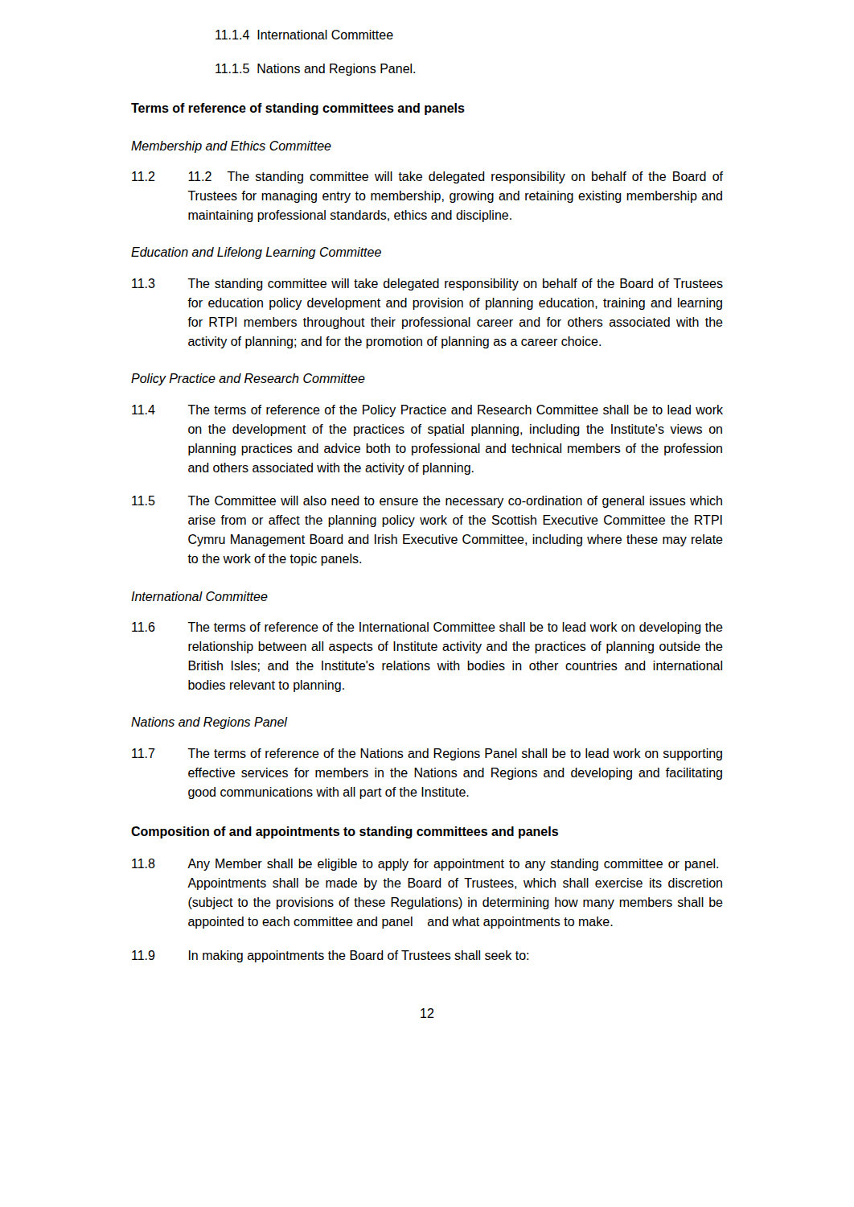11.1.4 International Committee
11.1.5 Nations and Regions Panel.
Terms of reference of standing committees and panels
Membership and Ethics Committee
11.2
11.2 The standing committee will take delegated responsibility on behalf of the Board of Trustees for managing entry to membership, growing and retaining existing membership and maintaining professional standards, ethics and discipline.
Education and Lifelong Learning Committee
11.3
The standing committee will take delegated responsibility on behalf of the Board of Trustees for education policy development and provision of planning education, training and learning for RTPI members throughout their professional career and for others associated with the activity of planning; and for the promotion of planning as a career choice.
Policy Practice and Research Committee
11.4
The terms of reference of the Policy Practice and Research Committee shall be to lead work on the development of the practices of spatial planning, including the Institute's views on planning practices and advice both to professional and technical members of the profession and others associated with the activity of planning.
11.5
The Committee will also need to ensure the necessary co-ordination of general issues which arise from or affect the planning policy work of the Scottish Executive Committee the RTPI Cymru Management Board and Irish Executive Committee, including where these may relate to the work of the topic panels.
International Committee
11.6
The terms of reference of the International Committee shall be to lead work on developing the relationship between all aspects of Institute activity and the practices of planning outside the British Isles; and the Institute's relations with bodies in other countries and international bodies relevant to planning.
Nations and Regions Panel
11.7
The terms of reference of the Nations and Regions Panel shall be to lead work on supporting effective services for members in the Nations and Regions and developing and facilitating good communications with all part of the Institute.
Composition of and appointments to standing committees and panels
11.8
Any Member shall be eligible to apply for appointment to any standing committee or panel. Appointments shall be made by the Board of Trustees, which shall exercise its discretion (subject to the provisions of these Regulations) in determining how many members shall be appointed to each committee and panel and what appointments to make.
11.9
In making appointments the Board of Trustees shall seek to:
12